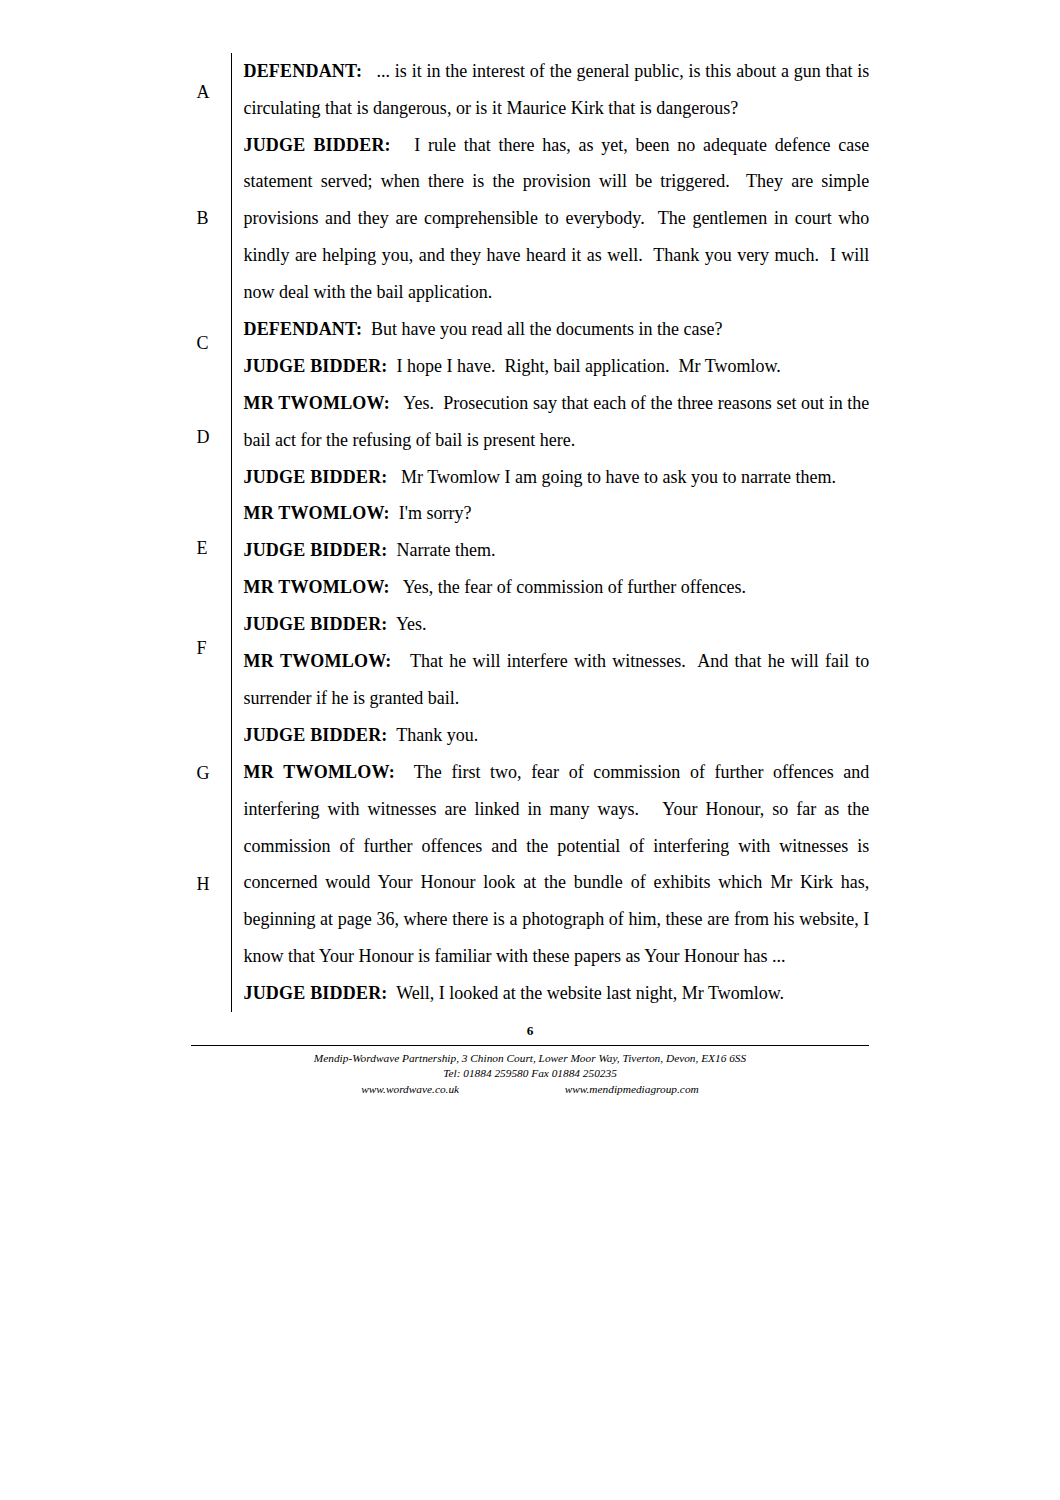A B C D E F G H
DEFENDANT: ... is it in the interest of the general public, is this about a gun that is circulating that is dangerous, or is it Maurice Kirk that is dangerous?
JUDGE BIDDER: I rule that there has, as yet, been no adequate defence case statement served; when there is the provision will be triggered. They are simple provisions and they are comprehensible to everybody. The gentlemen in court who kindly are helping you, and they have heard it as well. Thank you very much. I will now deal with the bail application.
DEFENDANT: But have you read all the documents in the case?
JUDGE BIDDER: I hope I have. Right, bail application. Mr Twomlow.
MR TWOMLOW: Yes. Prosecution say that each of the three reasons set out in the bail act for the refusing of bail is present here.
JUDGE BIDDER: Mr Twomlow I am going to have to ask you to narrate them.
MR TWOMLOW: I'm sorry?
JUDGE BIDDER: Narrate them.
MR TWOMLOW: Yes, the fear of commission of further offences.
JUDGE BIDDER: Yes.
MR TWOMLOW: That he will interfere with witnesses. And that he will fail to surrender if he is granted bail.
JUDGE BIDDER: Thank you.
MR TWOMLOW: The first two, fear of commission of further offences and interfering with witnesses are linked in many ways. Your Honour, so far as the commission of further offences and the potential of interfering with witnesses is concerned would Your Honour look at the bundle of exhibits which Mr Kirk has, beginning at page 36, where there is a photograph of him, these are from his website, I know that Your Honour is familiar with these papers as Your Honour has ...
JUDGE BIDDER: Well, I looked at the website last night, Mr Twomlow.
6
Mendip-Wordwave Partnership, 3 Chinon Court, Lower Moor Way, Tiverton, Devon, EX16 6SS
Tel: 01884 259580 Fax 01884 250235
www.wordwave.co.uk www.mendipmediagroup.com